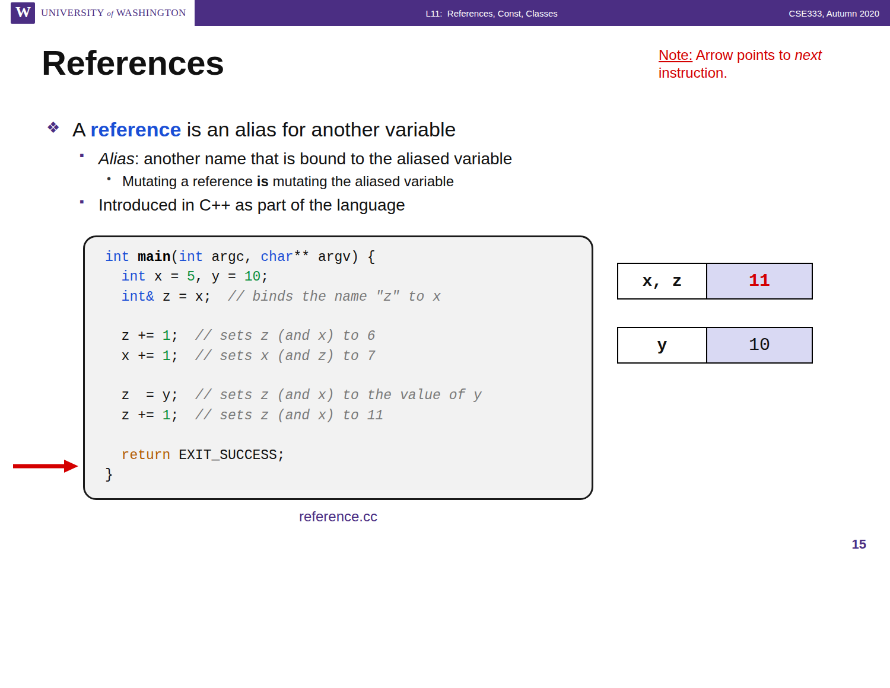W UNIVERSITY of WASHINGTON
L11: References, Const, Classes
CSE333, Autumn 2020
References
Note: Arrow points to next instruction.
A reference is an alias for another variable
Alias: another name that is bound to the aliased variable
Mutating a reference is mutating the aliased variable
Introduced in C++ as part of the language
int main(int argc, char** argv) {
  int x = 5, y = 10;
  int& z = x;  // binds the name "z" to x

  z += 1;  // sets z (and x) to 6
  x += 1;  // sets x (and z) to 7

  z  = y;  // sets z (and x) to the value of y
  z += 1;  // sets z (and x) to 11

  return EXIT_SUCCESS;
}
reference.cc
x, z
11
y
10
15